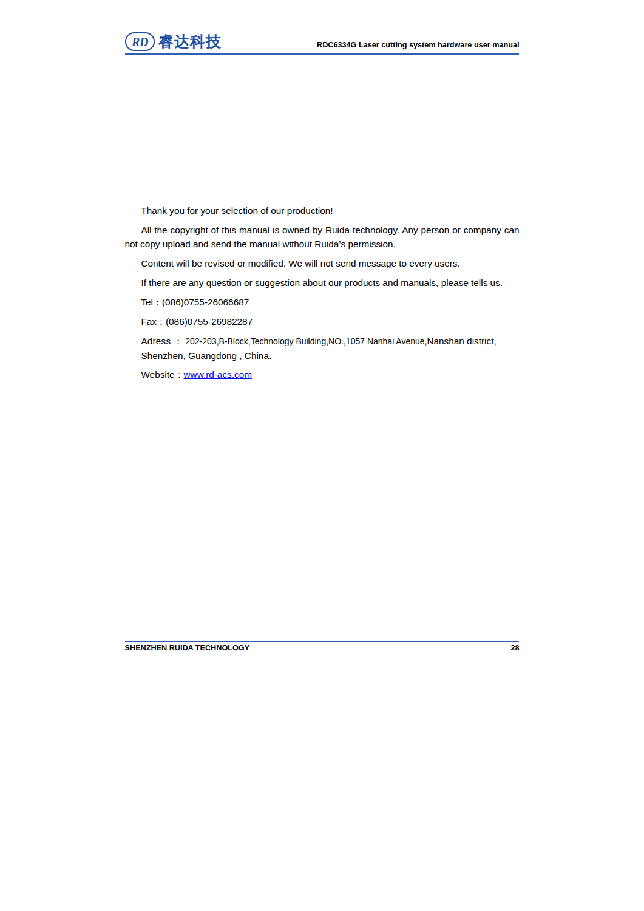RD
睿达科技
RDC6334G Laser cutting system hardware user manual
Thank you for your selection of our production!
All the copyright of this manual is owned by Ruida technology. Any person or company can not copy upload and send the manual without Ruida’s permission.
Content will be revised or modified. We will not send message to every users.
If there are any question or suggestion about our products and manuals, please tells us.
Tel：(086)0755-26066687
Fax：(086)0755-26982287
Adress ： 202-203,B-Block,Technology Building,NO.,1057 Nanhai Avenue, Nanshan district, Shenzhen, Guangdong , China.
Website：www.rd-acs.com
SHENZHEN RUIDA TECHNOLOGY
28